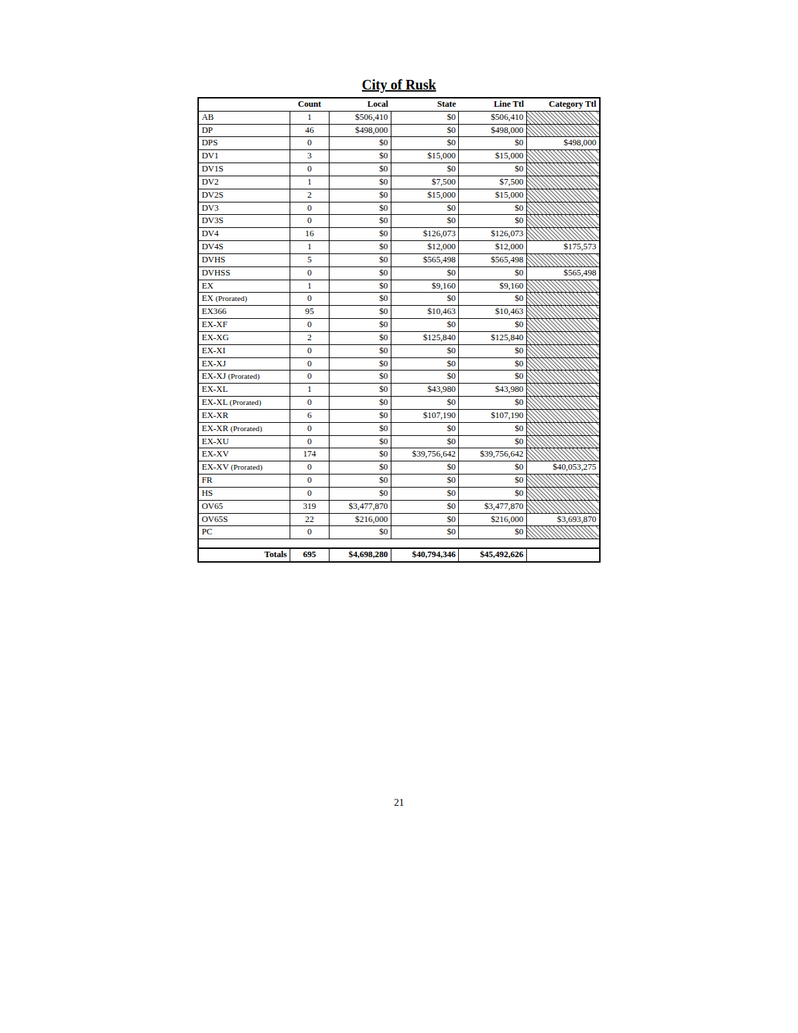City of Rusk
| | Count | Local | State | Line Ttl | Category Ttl |
| --- | --- | --- | --- | --- | --- |
| AB | 1 | $506,410 | $0 | $506,410 | |
| DP | 46 | $498,000 | $0 | $498,000 | |
| DPS | 0 | $0 | $0 | $0 | $498,000 |
| DV1 | 3 | $0 | $15,000 | $15,000 | |
| DV1S | 0 | $0 | $0 | $0 | |
| DV2 | 1 | $0 | $7,500 | $7,500 | |
| DV2S | 2 | $0 | $15,000 | $15,000 | |
| DV3 | 0 | $0 | $0 | $0 | |
| DV3S | 0 | $0 | $0 | $0 | |
| DV4 | 16 | $0 | $126,073 | $126,073 | |
| DV4S | 1 | $0 | $12,000 | $12,000 | $175,573 |
| DVHS | 5 | $0 | $565,498 | $565,498 | |
| DVHSS | 0 | $0 | $0 | $0 | $565,498 |
| EX | 1 | $0 | $9,160 | $9,160 | |
| EX (Prorated) | 0 | $0 | $0 | $0 | |
| EX366 | 95 | $0 | $10,463 | $10,463 | |
| EX-XF | 0 | $0 | $0 | $0 | |
| EX-XG | 2 | $0 | $125,840 | $125,840 | |
| EX-XI | 0 | $0 | $0 | $0 | |
| EX-XJ | 0 | $0 | $0 | $0 | |
| EX-XJ (Prorated) | 0 | $0 | $0 | $0 | |
| EX-XL | 1 | $0 | $43,980 | $43,980 | |
| EX-XL (Prorated) | 0 | $0 | $0 | $0 | |
| EX-XR | 6 | $0 | $107,190 | $107,190 | |
| EX-XR (Prorated) | 0 | $0 | $0 | $0 | |
| EX-XU | 0 | $0 | $0 | $0 | |
| EX-XV | 174 | $0 | $39,756,642 | $39,756,642 | |
| EX-XV (Prorated) | 0 | $0 | $0 | $0 | $40,053,275 |
| FR | 0 | $0 | $0 | $0 | |
| HS | 0 | $0 | $0 | $0 | |
| OV65 | 319 | $3,477,870 | $0 | $3,477,870 | |
| OV65S | 22 | $216,000 | $0 | $216,000 | $3,693,870 |
| PC | 0 | $0 | $0 | $0 | |
| Totals | 695 | $4,698,280 | $40,794,346 | $45,492,626 | |
21